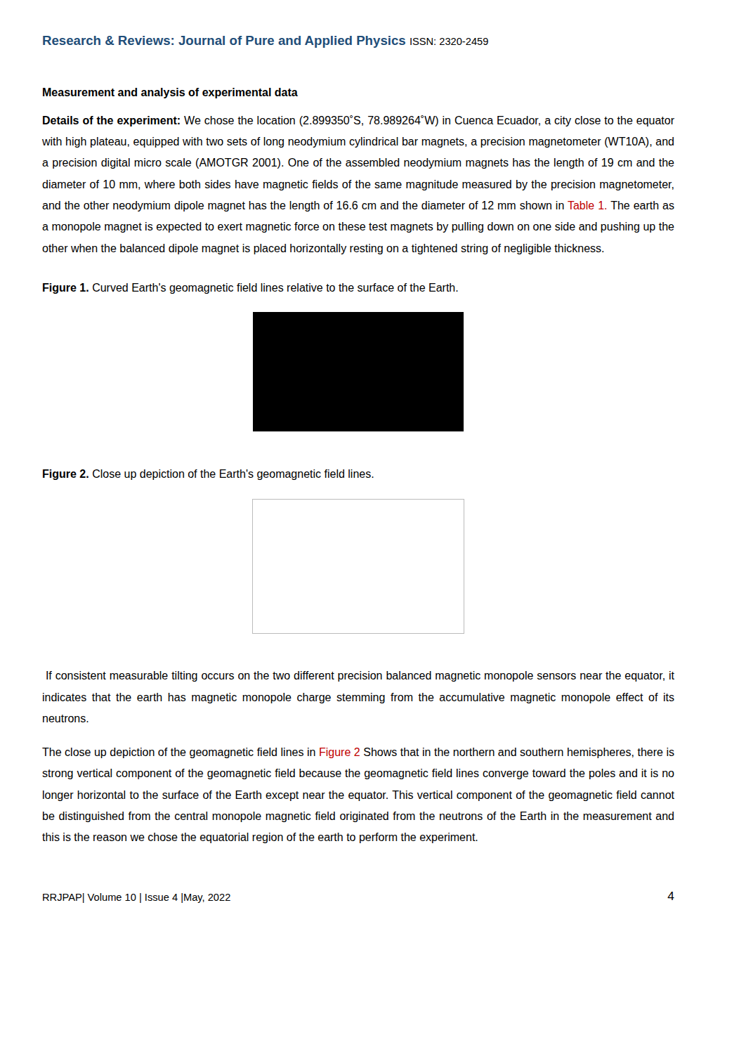Research & Reviews: Journal of Pure and Applied Physics ISSN: 2320-2459
Measurement and analysis of experimental data
Details of the experiment: We chose the location (2.899350˚S, 78.989264˚W) in Cuenca Ecuador, a city close to the equator with high plateau, equipped with two sets of long neodymium cylindrical bar magnets, a precision magnetometer (WT10A), and a precision digital micro scale (AMOTGR 2001). One of the assembled neodymium magnets has the length of 19 cm and the diameter of 10 mm, where both sides have magnetic fields of the same magnitude measured by the precision magnetometer, and the other neodymium dipole magnet has the length of 16.6 cm and the diameter of 12 mm shown in Table 1. The earth as a monopole magnet is expected to exert magnetic force on these test magnets by pulling down on one side and pushing up the other when the balanced dipole magnet is placed horizontally resting on a tightened string of negligible thickness.
Figure 1. Curved Earth's geomagnetic field lines relative to the surface of the Earth.
Figure 2. Close up depiction of the Earth's geomagnetic field lines.
If consistent measurable tilting occurs on the two different precision balanced magnetic monopole sensors near the equator, it indicates that the earth has magnetic monopole charge stemming from the accumulative magnetic monopole effect of its neutrons.
The close up depiction of the geomagnetic field lines in Figure 2 Shows that in the northern and southern hemispheres, there is strong vertical component of the geomagnetic field because the geomagnetic field lines converge toward the poles and it is no longer horizontal to the surface of the Earth except near the equator. This vertical component of the geomagnetic field cannot be distinguished from the central monopole magnetic field originated from the neutrons of the Earth in the measurement and this is the reason we chose the equatorial region of the earth to perform the experiment.
RRJPAP| Volume 10 | Issue 4 |May, 2022 4